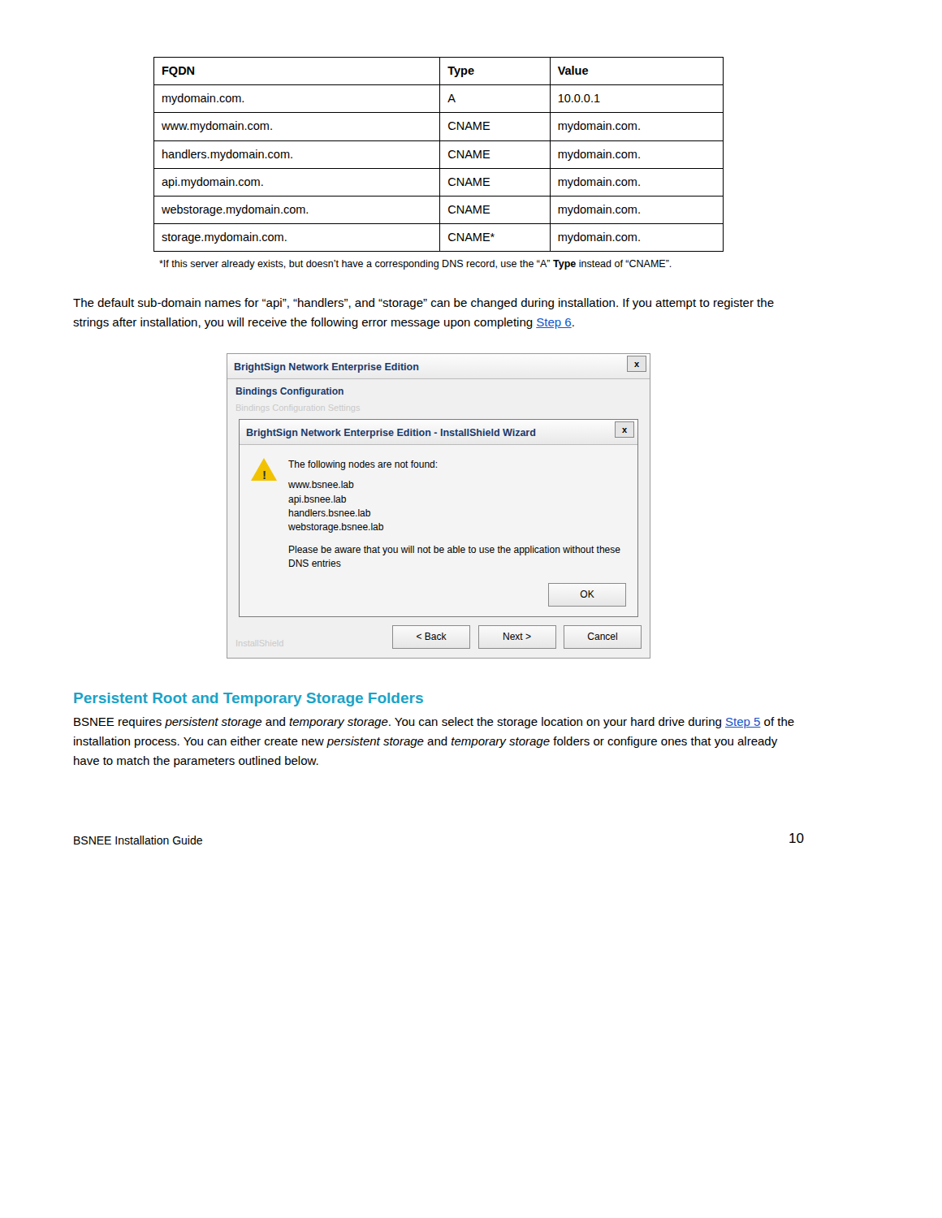| FQDN | Type | Value |
| --- | --- | --- |
| mydomain.com. | A | 10.0.0.1 |
| www.mydomain.com. | CNAME | mydomain.com. |
| handlers.mydomain.com. | CNAME | mydomain.com. |
| api.mydomain.com. | CNAME | mydomain.com. |
| webstorage.mydomain.com. | CNAME | mydomain.com. |
| storage.mydomain.com. | CNAME* | mydomain.com. |
*If this server already exists, but doesn’t have a corresponding DNS record, use the “A” Type instead of “CNAME”.
The default sub-domain names for “api”, “handlers”, and “storage” can be changed during installation. If you attempt to register the strings after installation, you will receive the following error message upon completing Step 6.
BrightSign Network Enterprise Edition x
Bindings Configuration
Bindings Configuration Settings
BrightSign Network Enterprise Edition - InstallShield Wizard x
!
The following nodes are not found:
www.bsnee.lab
api.bsnee.lab
handlers.bsnee.lab
webstorage.bsnee.lab
Please be aware that you will not be able to use the application without these DNS entries
OK
InstallShield < Back Next > Cancel
Persistent Root and Temporary Storage Folders
BSNEE requires persistent storage and temporary storage. You can select the storage location on your hard drive during Step 5 of the installation process. You can either create new persistent storage and temporary storage folders or configure ones that you already have to match the parameters outlined below.
BSNEE Installation Guide
10